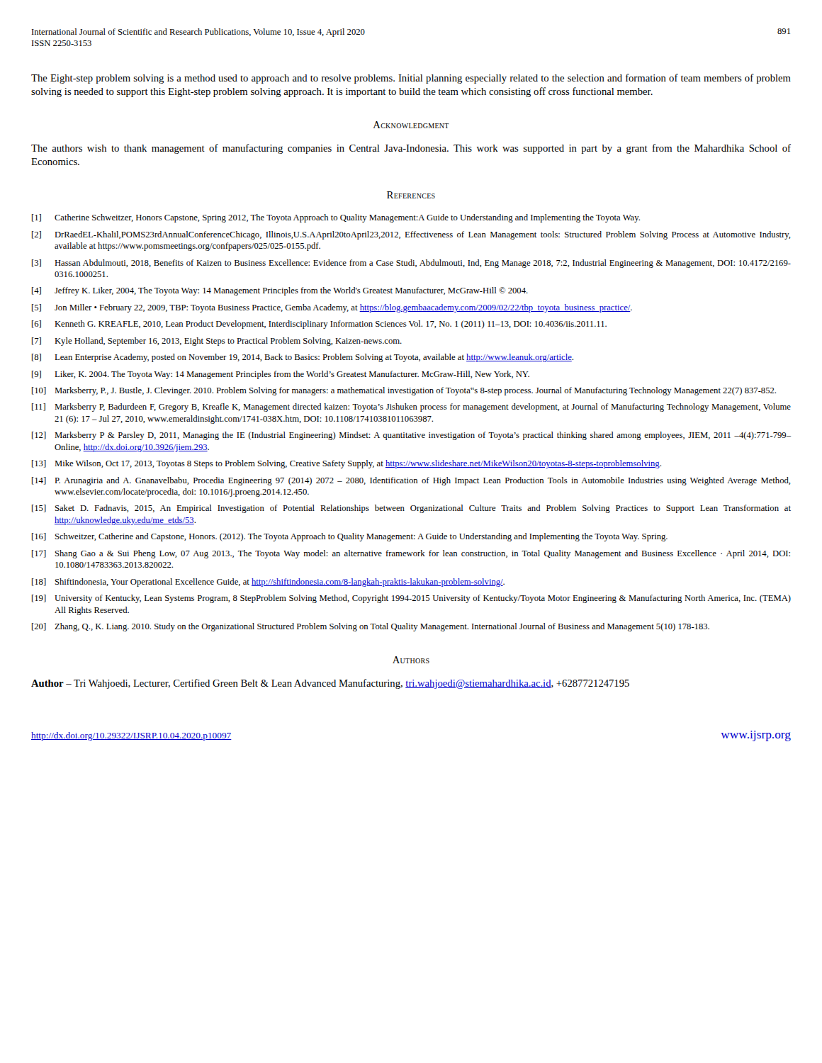International Journal of Scientific and Research Publications, Volume 10, Issue 4, April 2020
ISSN 2250-3153
891
The Eight-step problem solving is a method used to approach and to resolve problems. Initial planning especially related to the selection and formation of team members of problem solving is needed to support this Eight-step problem solving approach. It is important to build the team which consisting off cross functional member.
Acknowledgment
The authors wish to thank management of manufacturing companies in Central Java-Indonesia. This work was supported in part by a grant from the Mahardhika School of Economics.
References
Catherine Schweitzer, Honors Capstone, Spring 2012, The Toyota Approach to Quality Management:A Guide to Understanding and Implementing the Toyota Way.
DrRaedEL-Khalil,POMS23rdAnnualConferenceChicago, Illinois,U.S.AApril20toApril23,2012, Effectiveness of Lean Management tools: Structured Problem Solving Process at Automotive Industry, available at https://www.pomsmeetings.org/confpapers/025/025-0155.pdf.
Hassan Abdulmouti, 2018, Benefits of Kaizen to Business Excellence: Evidence from a Case Studi, Abdulmouti, Ind, Eng Manage 2018, 7:2, Industrial Engineering & Management, DOI: 10.4172/2169-0316.1000251.
Jeffrey K. Liker, 2004, The Toyota Way: 14 Management Principles from the World's Greatest Manufacturer, McGraw-Hill © 2004.
Jon Miller • February 22, 2009, TBP: Toyota Business Practice, Gemba Academy, at https://blog.gembaacademy.com/2009/02/22/tbp_toyota_business_practice/.
Kenneth G. KREAFLE, 2010, Lean Product Development, Interdisciplinary Information Sciences Vol. 17, No. 1 (2011) 11–13, DOI: 10.4036/iis.2011.11.
Kyle Holland, September 16, 2013, Eight Steps to Practical Problem Solving, Kaizen-news.com.
Lean Enterprise Academy, posted on November 19, 2014, Back to Basics: Problem Solving at Toyota, available at http://www.leanuk.org/article.
Liker, K. 2004. The Toyota Way: 14 Management Principles from the World’s Greatest Manufacturer. McGraw-Hill, New York, NY.
Marksberry, P., J. Bustle, J. Clevinger. 2010. Problem Solving for managers: a mathematical investigation of Toyota‟s 8-step process. Journal of Manufacturing Technology Management 22(7) 837-852.
Marksberry P, Badurdeen F, Gregory B, Kreafle K, Management directed kaizen: Toyota’s Jishuken process for management development, at Journal of Manufacturing Technology Management, Volume 21 (6): 17 – Jul 27, 2010, www.emeraldinsight.com/1741-038X.htm, DOI: 10.1108/17410381011063987.
Marksberry P & Parsley D, 2011, Managing the IE (Industrial Engineering) Mindset: A quantitative investigation of Toyota’s practical thinking shared among employees, JIEM, 2011 –4(4):771-799–Online, http://dx.doi.org/10.3926/jiem.293.
Mike Wilson, Oct 17, 2013, Toyotas 8 Steps to Problem Solving, Creative Safety Supply, at https://www.slideshare.net/MikeWilson20/toyotas-8-steps-toproblemsolving.
P. Arunagiria and A. Gnanavelbabu, Procedia Engineering 97 (2014) 2072 – 2080, Identification of High Impact Lean Production Tools in Automobile Industries using Weighted Average Method, www.elsevier.com/locate/procedia, doi: 10.1016/j.proeng.2014.12.450.
Saket D. Fadnavis, 2015, An Empirical Investigation of Potential Relationships between Organizational Culture Traits and Problem Solving Practices to Support Lean Transformation at http://uknowledge.uky.edu/me_etds/53.
Schweitzer, Catherine and Capstone, Honors. (2012). The Toyota Approach to Quality Management: A Guide to Understanding and Implementing the Toyota Way. Spring.
Shang Gao a & Sui Pheng Low, 07 Aug 2013., The Toyota Way model: an alternative framework for lean construction, in Total Quality Management and Business Excellence · April 2014, DOI: 10.1080/14783363.2013.820022.
Shiftindonesia, Your Operational Excellence Guide, at http://shiftindonesia.com/8-langkah-praktis-lakukan-problem-solving/.
University of Kentucky, Lean Systems Program, 8 StepProblem Solving Method, Copyright 1994-2015 University of Kentucky/Toyota Motor Engineering & Manufacturing North America, Inc. (TEMA) All Rights Reserved.
Zhang, Q., K. Liang. 2010. Study on the Organizational Structured Problem Solving on Total Quality Management. International Journal of Business and Management 5(10) 178-183.
Authors
Author – Tri Wahjoedi, Lecturer, Certified Green Belt & Lean Advanced Manufacturing, tri.wahjoedi@stiemahardhika.ac.id, +6287721247195
http://dx.doi.org/10.29322/IJSRP.10.04.2020.p10097
www.ijsrp.org